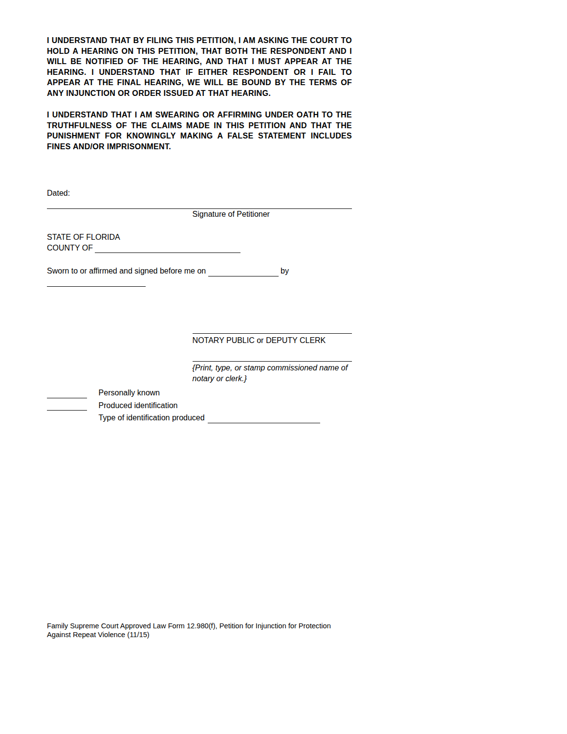I UNDERSTAND THAT BY FILING THIS PETITION, I AM ASKING THE COURT TO HOLD A HEARING ON THIS PETITION, THAT BOTH THE RESPONDENT AND I WILL BE NOTIFIED OF THE HEARING, AND THAT I MUST APPEAR AT THE HEARING. I UNDERSTAND THAT IF EITHER RESPONDENT OR I FAIL TO APPEAR AT THE FINAL HEARING, WE WILL BE BOUND BY THE TERMS OF ANY INJUNCTION OR ORDER ISSUED AT THAT HEARING.
I UNDERSTAND THAT I AM SWEARING OR AFFIRMING UNDER OATH TO THE TRUTHFULNESS OF THE CLAIMS MADE IN THIS PETITION AND THAT THE PUNISHMENT FOR KNOWINGLY MAKING A FALSE STATEMENT INCLUDES FINES AND/OR IMPRISONMENT.
| Dated: | |
| | Signature of Petitioner |
STATE OF FLORIDA
COUNTY OF
Sworn to or affirmed and signed before me on by
| | NOTARY PUBLIC or DEPUTY CLERK |
| | {Print, type, or stamp commissioned name of notary or clerk.} |
| | Personally known |
| | Produced identification |
| | Type of identification produced |
Family Supreme Court Approved Law Form 12.980(f), Petition for Injunction for Protection Against Repeat Violence (11/15)